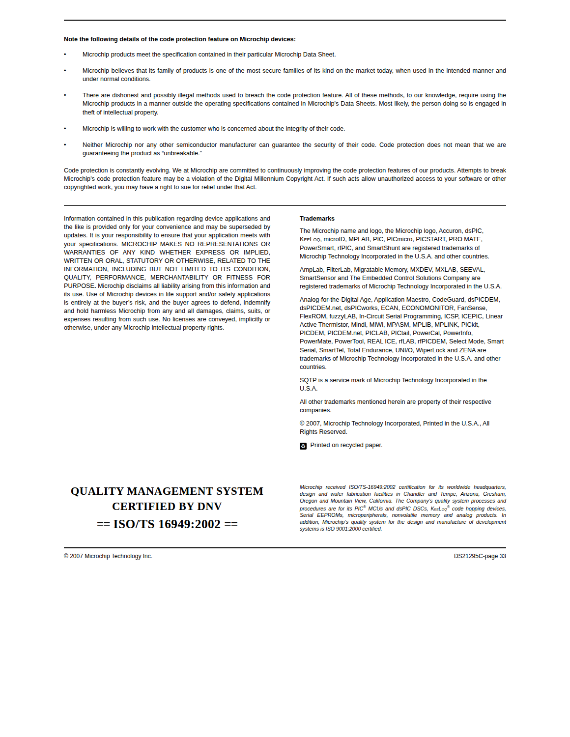Note the following details of the code protection feature on Microchip devices:
Microchip products meet the specification contained in their particular Microchip Data Sheet.
Microchip believes that its family of products is one of the most secure families of its kind on the market today, when used in the intended manner and under normal conditions.
There are dishonest and possibly illegal methods used to breach the code protection feature. All of these methods, to our knowledge, require using the Microchip products in a manner outside the operating specifications contained in Microchip's Data Sheets. Most likely, the person doing so is engaged in theft of intellectual property.
Microchip is willing to work with the customer who is concerned about the integrity of their code.
Neither Microchip nor any other semiconductor manufacturer can guarantee the security of their code. Code protection does not mean that we are guaranteeing the product as “unbreakable.”
Code protection is constantly evolving. We at Microchip are committed to continuously improving the code protection features of our products. Attempts to break Microchip's code protection feature may be a violation of the Digital Millennium Copyright Act. If such acts allow unauthorized access to your software or other copyrighted work, you may have a right to sue for relief under that Act.
Information contained in this publication regarding device applications and the like is provided only for your convenience and may be superseded by updates. It is your responsibility to ensure that your application meets with your specifications. MICROCHIP MAKES NO REPRESENTATIONS OR WARRANTIES OF ANY KIND WHETHER EXPRESS OR IMPLIED, WRITTEN OR ORAL, STATUTORY OR OTHERWISE, RELATED TO THE INFORMATION, INCLUDING BUT NOT LIMITED TO ITS CONDITION, QUALITY, PERFORMANCE, MERCHANTABILITY OR FITNESS FOR PURPOSE. Microchip disclaims all liability arising from this information and its use. Use of Microchip devices in life support and/or safety applications is entirely at the buyer’s risk, and the buyer agrees to defend, indemnify and hold harmless Microchip from any and all damages, claims, suits, or expenses resulting from such use. No licenses are conveyed, implicitly or otherwise, under any Microchip intellectual property rights.
Trademarks
The Microchip name and logo, the Microchip logo, Accuron, dsPIC, KeeLoq, microID, MPLAB, PIC, PICmicro, PICSTART, PRO MATE, PowerSmart, rfPIC, and SmartShunt are registered trademarks of Microchip Technology Incorporated in the U.S.A. and other countries.
AmpLab, FilterLab, Migratable Memory, MXDEV, MXLAB, SEEVAL, SmartSensor and The Embedded Control Solutions Company are registered trademarks of Microchip Technology Incorporated in the U.S.A.
Analog-for-the-Digital Age, Application Maestro, CodeGuard, dsPICDEM, dsPICDEM.net, dsPICworks, ECAN, ECONOMONITOR, FanSense, FlexROM, fuzzyLAB, In-Circuit Serial Programming, ICSP, ICEPIC, Linear Active Thermistor, Mindi, MiWi, MPASM, MPLIB, MPLINK, PICkit, PICDEM, PICDEM.net, PICLAB, PICtail, PowerCal, PowerInfo, PowerMate, PowerTool, REAL ICE, rfLAB, rfPICDEM, Select Mode, Smart Serial, SmartTel, Total Endurance, UNI/O, WiperLock and ZENA are trademarks of Microchip Technology Incorporated in the U.S.A. and other countries.
SQTP is a service mark of Microchip Technology Incorporated in the U.S.A.
All other trademarks mentioned herein are property of their respective companies.
© 2007, Microchip Technology Incorporated, Printed in the U.S.A., All Rights Reserved.
♻ Printed on recycled paper.
QUALITY MANAGEMENT SYSTEM
CERTIFIED BY DNV
== ISO/TS 16949:2002 ==
Microchip received ISO/TS-16949:2002 certification for its worldwide headquarters, design and wafer fabrication facilities in Chandler and Tempe, Arizona, Gresham, Oregon and Mountain View, California. The Company’s quality system processes and procedures are for its PIC® MCUs and dsPIC DSCs, KeeLoq® code hopping devices, Serial EEPROMs, microperipherals, nonvolatile memory and analog products. In addition, Microchip’s quality system for the design and manufacture of development systems is ISO 9001:2000 certified.
© 2007 Microchip Technology Inc. DS21295C-page 33